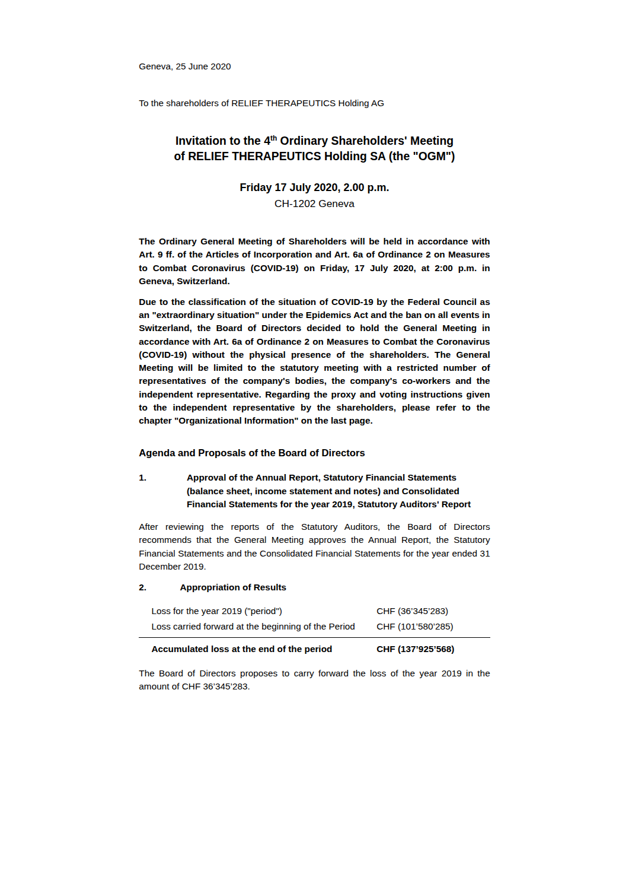Geneva, 25 June 2020
To the shareholders of RELIEF THERAPEUTICS Holding AG
Invitation to the 4th Ordinary Shareholders' Meeting
of RELIEF THERAPEUTICS Holding SA (the "OGM")
Friday 17 July 2020, 2.00 p.m.
CH-1202 Geneva
The Ordinary General Meeting of Shareholders will be held in accordance with Art. 9 ff. of the Articles of Incorporation and Art. 6a of Ordinance 2 on Measures to Combat Coronavirus (COVID-19) on Friday, 17 July 2020, at 2:00 p.m. in Geneva, Switzerland.
Due to the classification of the situation of COVID-19 by the Federal Council as an "extraordinary situation" under the Epidemics Act and the ban on all events in Switzerland, the Board of Directors decided to hold the General Meeting in accordance with Art. 6a of Ordinance 2 on Measures to Combat the Coronavirus (COVID-19) without the physical presence of the shareholders. The General Meeting will be limited to the statutory meeting with a restricted number of representatives of the company's bodies, the company's co-workers and the independent representative. Regarding the proxy and voting instructions given to the independent representative by the shareholders, please refer to the chapter "Organizational Information" on the last page.
Agenda and Proposals of the Board of Directors
1.
Approval of the Annual Report, Statutory Financial Statements (balance sheet, income statement and notes) and Consolidated Financial Statements for the year 2019, Statutory Auditors' Report
After reviewing the reports of the Statutory Auditors, the Board of Directors recommends that the General Meeting approves the Annual Report, the Statutory Financial Statements and the Consolidated Financial Statements for the year ended 31 December 2019.
2.
Appropriation of Results
| Loss for the year 2019 ("period") | CHF (36’345’283) |
| Loss carried forward at the beginning of the Period | CHF (101’580’285) |
| Accumulated loss at the end of the period | CHF (137’925’568) |
The Board of Directors proposes to carry forward the loss of the year 2019 in the amount of CHF 36’345’283.